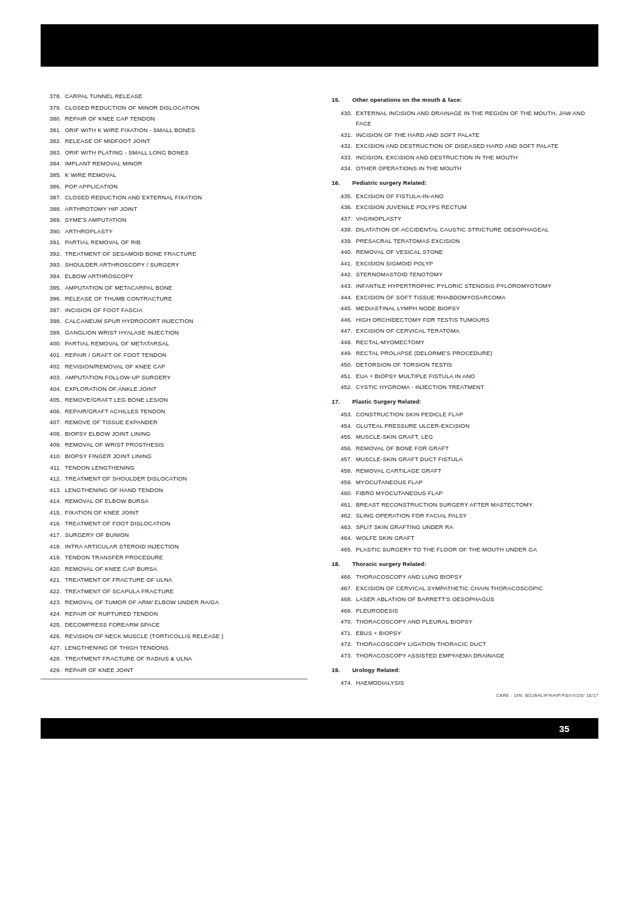378. CARPAL TUNNEL RELEASE
379. CLOSED REDUCTION OF MINOR DISLOCATION
380. REPAIR OF KNEE CAP TENDON
381. ORIF WITH K WIRE FIXATION - SMALL BONES
382. RELEASE OF MIDFOOT JOINT
383. ORIF WITH PLATING - SMALL LONG BONES
384. IMPLANT REMOVAL MINOR
385. K WIRE REMOVAL
386. POP APPLICATION
387. CLOSED REDUCTION AND EXTERNAL FIXATION
388. ARTHROTOMY HIP JOINT
389. SYME'S AMPUTATION
390. ARTHROPLASTY
391. PARTIAL REMOVAL OF RIB
392. TREATMENT OF SESAMOID BONE FRACTURE
393. SHOULDER ARTHROSCOPY / SURGERY
394. ELBOW ARTHROSCOPY
395. AMPUTATION OF METACARPAL BONE
396. RELEASE OF THUMB CONTRACTURE
397. INCISION OF FOOT FASCIA
398. CALCANEUM SPUR HYDROCORT INJECTION
399. GANGLION WRIST HYALASE INJECTION
400. PARTIAL REMOVAL OF METATARSAL
401. REPAIR / GRAFT OF FOOT TENDON
402. REVISION/REMOVAL OF KNEE CAP
403. AMPUTATION FOLLOW-UP SURGERY
404. EXPLORATION OF ANKLE JOINT
405. REMOVE/GRAFT LEG BONE LESION
406. REPAIR/GRAFT ACHILLES TENDON
407. REMOVE OF TISSUE EXPANDER
408. BIOPSY ELBOW JOINT LINING
409. REMOVAL OF WRIST PROSTHESIS
410. BIOPSY FINGER JOINT LINING
411. TENDON LENGTHENING
412. TREATMENT OF SHOULDER DISLOCATION
413. LENGTHENING OF HAND TENDON
414. REMOVAL OF ELBOW BURSA
415. FIXATION OF KNEE JOINT
416. TREATMENT OF FOOT DISLOCATION
417. SURGERY OF BUNION
418. INTRA ARTICULAR STEROID INJECTION
419. TENDON TRANSFER PROCEDURE
420. REMOVAL OF KNEE CAP BURSA
421. TREATMENT OF FRACTURE OF ULNA
422. TREATMENT OF SCAPULA FRACTURE
423. REMOVAL OF TUMOR OF ARM/ ELBOW UNDER RA/GA
424. REPAIR OF RUPTURED TENDON
425. DECOMPRESS FOREARM SPACE
426. REVISION OF NECK MUSCLE (TORTICOLLIS RELEASE )
427. LENGTHENING OF THIGH TENDONS
428. TREATMENT FRACTURE OF RADIUS & ULNA
429. REPAIR OF KNEE JOINT
15. Other operations on the mouth & face:
430. EXTERNAL INCISION AND DRAINAGE IN THE REGION OF THE MOUTH, JAW AND FACE
431. INCISION OF THE HARD AND SOFT PALATE
432. EXCISION AND DESTRUCTION OF DISEASED HARD AND SOFT PALATE
433. INCISION, EXCISION AND DESTRUCTION IN THE MOUTH
434. OTHER OPERATIONS IN THE MOUTH
16. Pediatric surgery Related:
435. EXCISION OF FISTULA-IN-ANO
436. EXCISION JUVENILE POLYPS RECTUM
437. VAGINOPLASTY
438. DILATATION OF ACCIDENTAL CAUSTIC STRICTURE OESOPHAGEAL
439. PRESACRAL TERATOMAS EXCISION
440. REMOVAL OF VESICAL STONE
441. EXCISION SIGMOID POLYP
442. STERNOMASTOID TENOTOMY
443. INFANTILE HYPERTROPHIC PYLORIC STENOSIS PYLOROMYOTOMY
444. EXCISION OF SOFT TISSUE RHABDOMYOSARCOMA
445. MEDIASTINAL LYMPH NODE BIOPSY
446. HIGH ORCHIDECTOMY FOR TESTIS TUMOURS
447. EXCISION OF CERVICAL TERATOMA
448. RECTAL-MYOMECTOMY
449. RECTAL PROLAPSE (DELORME'S PROCEDURE)
450. DETORSION OF TORSION TESTIS
451. EUA + BIOPSY MULTIPLE FISTULA IN ANO
452. CYSTIC HYGROMA - INJECTION TREATMENT
17. Plastic Surgery Related:
453. CONSTRUCTION SKIN PEDICLE FLAP
454. GLUTEAL PRESSURE ULCER-EXCISION
455. MUSCLE-SKIN GRAFT, LEG
456. REMOVAL OF BONE FOR GRAFT
457. MUSCLE-SKIN GRAFT DUCT FISTULA
458. REMOVAL CARTILAGE GRAFT
459. MYOCUTANEOUS FLAP
460. FIBRO MYOCUTANEOUS FLAP
461. BREAST RECONSTRUCTION SURGERY AFTER MASTECTOMY
462. SLING OPERATION FOR FACIAL PALSY
463. SPLIT SKIN GRAFTING UNDER RA
464. WOLFE SKIN GRAFT
465. PLASTIC SURGERY TO THE FLOOR OF THE MOUTH UNDER GA
18. Thoracic surgery Related:
466. THORACOSCOPY AND LUNG BIOPSY
467. EXCISION OF CERVICAL SYMPATHETIC CHAIN THORACOSCOPIC
468. LASER ABLATION OF BARRETT'S OESOPHAGUS
469. PLEURODESIS
470. THORACOSCOPY AND PLEURAL BIOPSY
471. EBUS + BIOPSY
472. THORACOSCOPY LIGATION THORACIC DUCT
473. THORACOSCOPY ASSISTED EMPYAEMA DRAINAGE
19. Urology Related:
474. HAEMODIALYSIS
CARE - UIN: BOJAHLIP/KHIP/P&V/II/2S/ 16/17
35